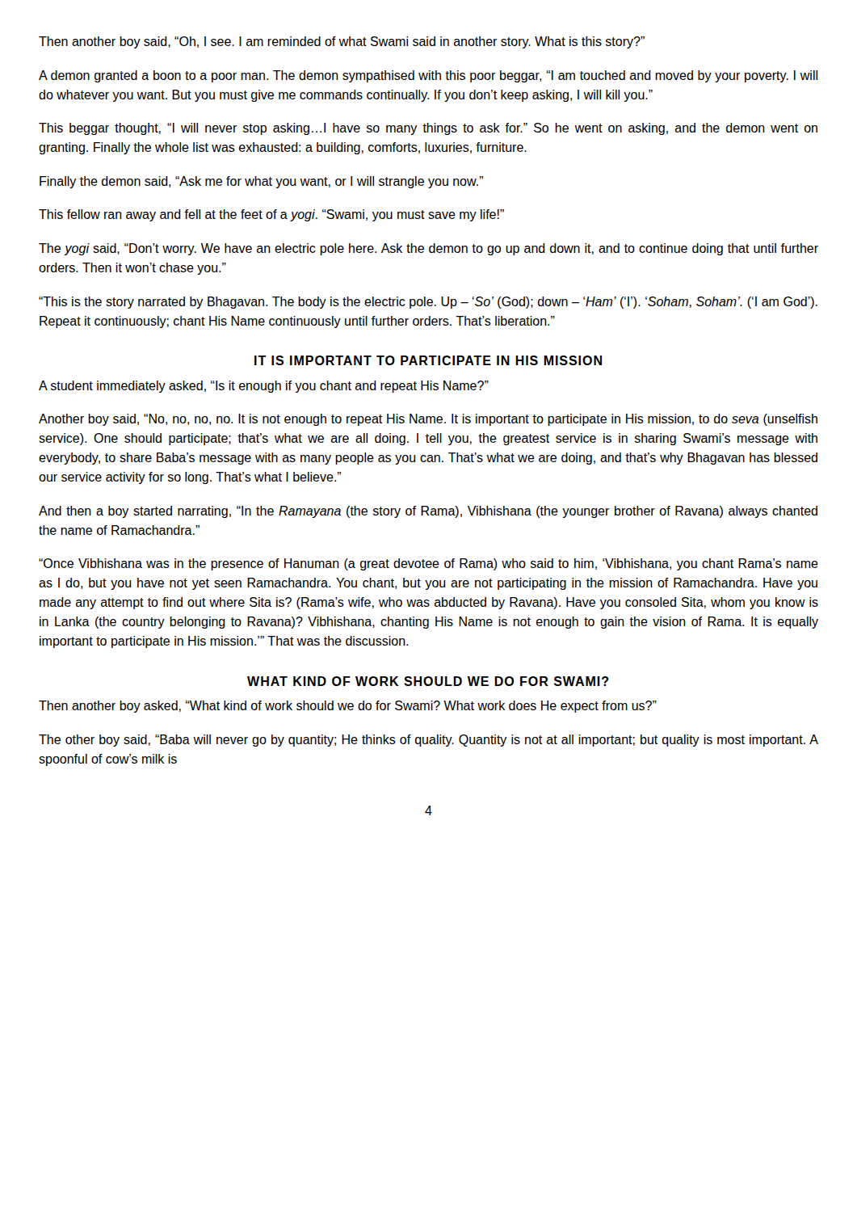Then another boy said, “Oh, I see. I am reminded of what Swami said in another story. What is this story?”
A demon granted a boon to a poor man. The demon sympathised with this poor beggar, “I am touched and moved by your poverty. I will do whatever you want. But you must give me commands continually. If you don’t keep asking, I will kill you.”
This beggar thought, “I will never stop asking…I have so many things to ask for.” So he went on asking, and the demon went on granting. Finally the whole list was exhausted: a building, comforts, luxuries, furniture.
Finally the demon said, “Ask me for what you want, or I will strangle you now.”
This fellow ran away and fell at the feet of a yogi. “Swami, you must save my life!”
The yogi said, “Don’t worry. We have an electric pole here. Ask the demon to go up and down it, and to continue doing that until further orders. Then it won’t chase you.”
“This is the story narrated by Bhagavan. The body is the electric pole. Up – ‘So’ (God); down – ‘Ham’ (‘I’). ‘Soham, Soham’. (‘I am God’). Repeat it continuously; chant His Name continuously until further orders. That’s liberation.”
IT IS IMPORTANT TO PARTICIPATE IN HIS MISSION
A student immediately asked, “Is it enough if you chant and repeat His Name?”
Another boy said, “No, no, no, no. It is not enough to repeat His Name. It is important to participate in His mission, to do seva (unselfish service). One should participate; that’s what we are all doing. I tell you, the greatest service is in sharing Swami’s message with everybody, to share Baba’s message with as many people as you can. That’s what we are doing, and that’s why Bhagavan has blessed our service activity for so long. That’s what I believe.”
And then a boy started narrating, “In the Ramayana (the story of Rama), Vibhishana (the younger brother of Ravana) always chanted the name of Ramachandra.”
“Once Vibhishana was in the presence of Hanuman (a great devotee of Rama) who said to him, ‘Vibhishana, you chant Rama’s name as I do, but you have not yet seen Ramachandra. You chant, but you are not participating in the mission of Ramachandra. Have you made any attempt to find out where Sita is? (Rama’s wife, who was abducted by Ravana). Have you consoled Sita, whom you know is in Lanka (the country belonging to Ravana)? Vibhishana, chanting His Name is not enough to gain the vision of Rama. It is equally important to participate in His mission.’” That was the discussion.
WHAT KIND OF WORK SHOULD WE DO FOR SWAMI?
Then another boy asked, “What kind of work should we do for Swami? What work does He expect from us?”
The other boy said, “Baba will never go by quantity; He thinks of quality. Quantity is not at all important; but quality is most important. A spoonful of cow’s milk is
4